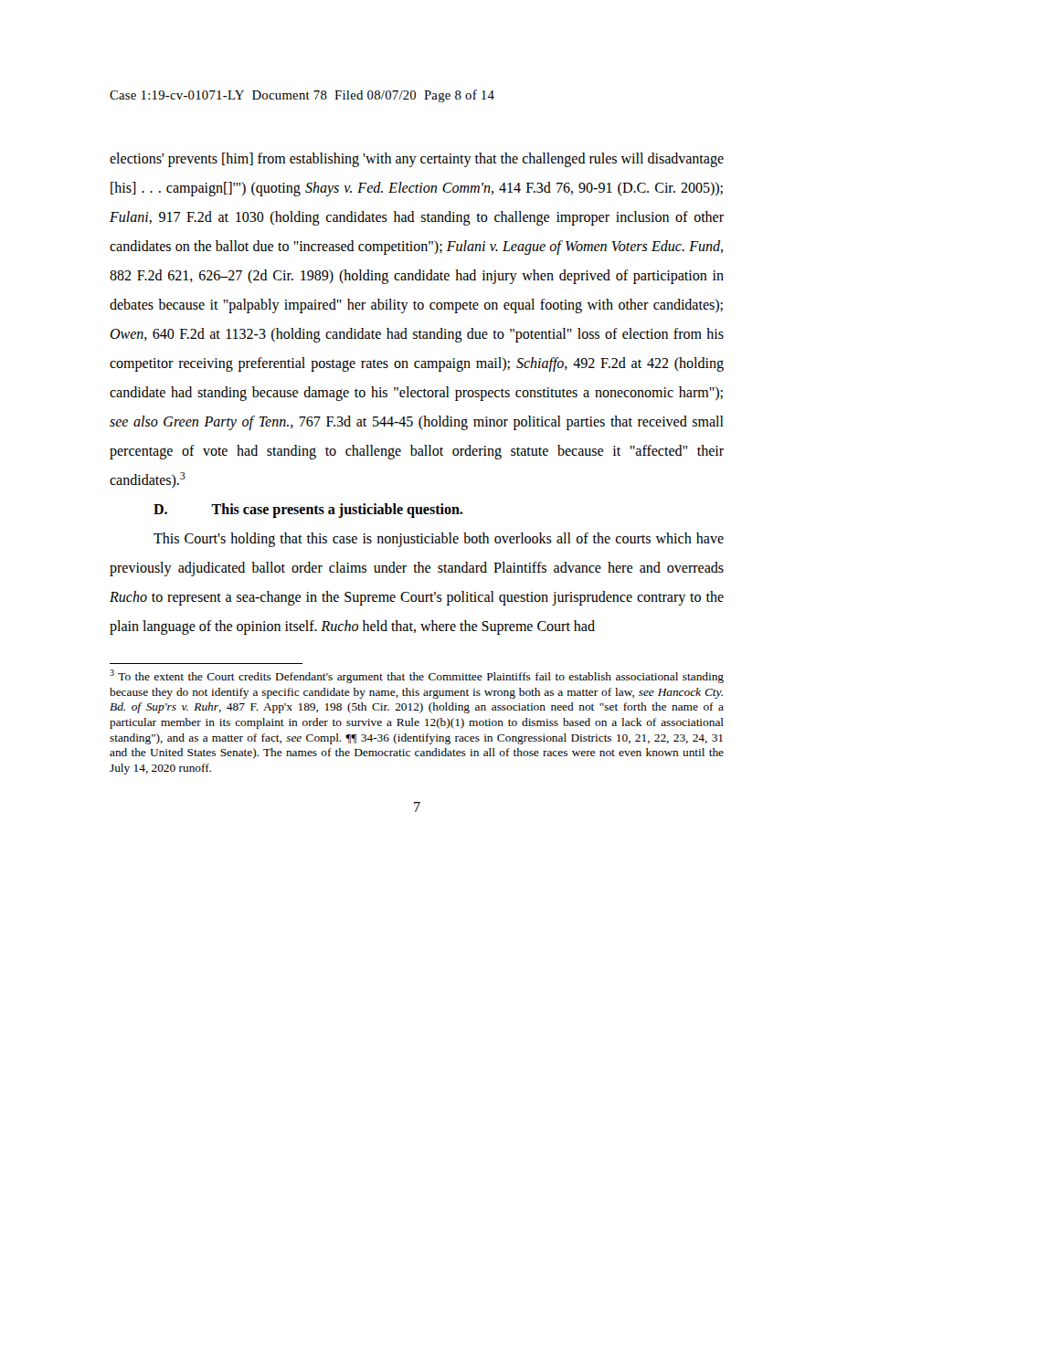Case 1:19-cv-01071-LY Document 78 Filed 08/07/20 Page 8 of 14
elections' prevents [him] from establishing 'with any certainty that the challenged rules will disadvantage [his] . . . campaign[]'") (quoting Shays v. Fed. Election Comm'n, 414 F.3d 76, 90-91 (D.C. Cir. 2005)); Fulani, 917 F.2d at 1030 (holding candidates had standing to challenge improper inclusion of other candidates on the ballot due to "increased competition"); Fulani v. League of Women Voters Educ. Fund, 882 F.2d 621, 626–27 (2d Cir. 1989) (holding candidate had injury when deprived of participation in debates because it "palpably impaired" her ability to compete on equal footing with other candidates); Owen, 640 F.2d at 1132-3 (holding candidate had standing due to "potential" loss of election from his competitor receiving preferential postage rates on campaign mail); Schiaffo, 492 F.2d at 422 (holding candidate had standing because damage to his "electoral prospects constitutes a noneconomic harm"); see also Green Party of Tenn., 767 F.3d at 544-45 (holding minor political parties that received small percentage of vote had standing to challenge ballot ordering statute because it "affected" their candidates).3
D. This case presents a justiciable question.
This Court's holding that this case is nonjusticiable both overlooks all of the courts which have previously adjudicated ballot order claims under the standard Plaintiffs advance here and overreads Rucho to represent a sea-change in the Supreme Court's political question jurisprudence contrary to the plain language of the opinion itself. Rucho held that, where the Supreme Court had
3 To the extent the Court credits Defendant's argument that the Committee Plaintiffs fail to establish associational standing because they do not identify a specific candidate by name, this argument is wrong both as a matter of law, see Hancock Cty. Bd. of Sup'rs v. Ruhr, 487 F. App'x 189, 198 (5th Cir. 2012) (holding an association need not "set forth the name of a particular member in its complaint in order to survive a Rule 12(b)(1) motion to dismiss based on a lack of associational standing"), and as a matter of fact, see Compl. ¶¶ 34-36 (identifying races in Congressional Districts 10, 21, 22, 23, 24, 31 and the United States Senate). The names of the Democratic candidates in all of those races were not even known until the July 14, 2020 runoff.
7